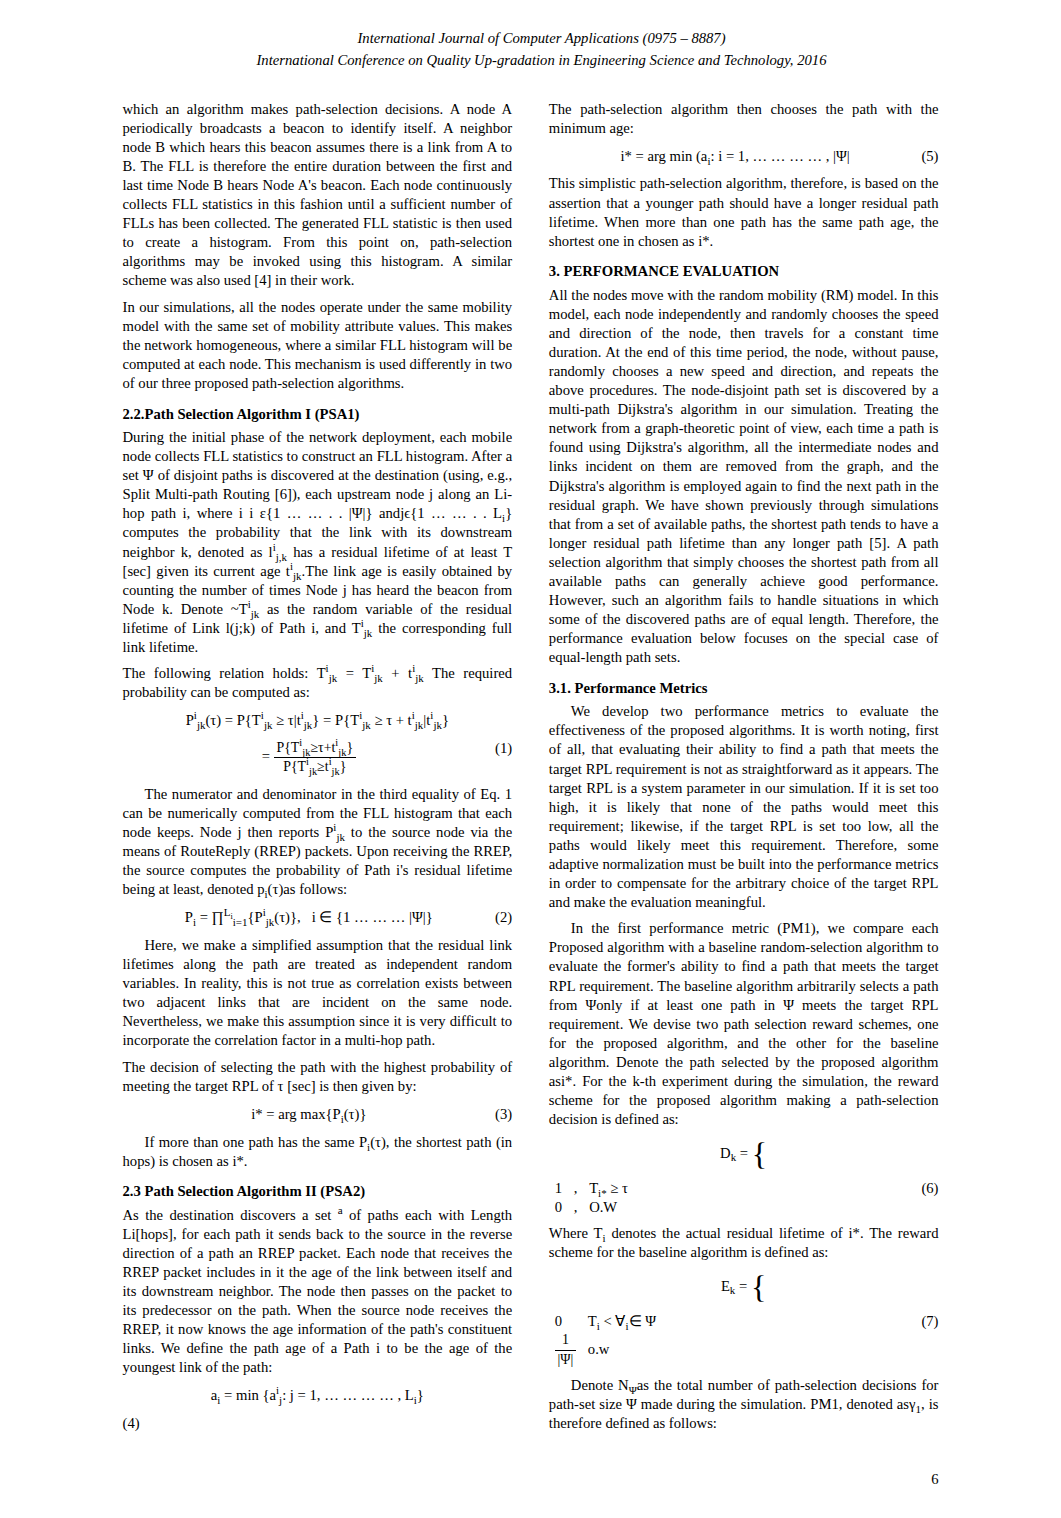International Journal of Computer Applications (0975 – 8887)
International Conference on Quality Up-gradation in Engineering Science and Technology, 2016
which an algorithm makes path-selection decisions. A node A periodically broadcasts a beacon to identify itself. A neighbor node B which hears this beacon assumes there is a link from A to B. The FLL is therefore the entire duration between the first and last time Node B hears Node A's beacon. Each node continuously collects FLL statistics in this fashion until a sufficient number of FLLs has been collected. The generated FLL statistic is then used to create a histogram. From this point on, path-selection algorithms may be invoked using this histogram. A similar scheme was also used [4] in their work.
In our simulations, all the nodes operate under the same mobility model with the same set of mobility attribute values. This makes the network homogeneous, where a similar FLL histogram will be computed at each node. This mechanism is used differently in two of our three proposed path-selection algorithms.
2.2.Path Selection Algorithm I (PSA1)
During the initial phase of the network deployment, each mobile node collects FLL statistics to construct an FLL histogram. After a set Ψ of disjoint paths is discovered at the destination (using, e.g., Split Multi-path Routing [6]), each upstream node j along an Li-hop path i, where i i ε{1 … … . . |Ψ|} andjϵ{1 … … . . Li} computes the probability that the link with its downstream neighbor k, denoted as lij,k has a residual lifetime of at least T [sec] given its current age tijk.The link age is easily obtained by counting the number of times Node j has heard the beacon from Node k. Denote ~Tijk as the random variable of the residual lifetime of Link l(j;k) of Path i, and Tijk the corresponding full link lifetime.
The following relation holds: Tijk = Tijk + tijk The required probability can be computed as:
Pijk(τ) = P{Tijk ≥ τ|tijk} = P{Tijk ≥ τ + tijk|tijk}
= P{Tijk≥τ+tijk}P{Tijk≥tijk} (1)
The numerator and denominator in the third equality of Eq. 1 can be numerically computed from the FLL histogram that each node keeps. Node j then reports Pijk to the source node via the means of RouteReply (RREP) packets. Upon receiving the RREP, the source computes the probability of Path i's residual lifetime being at least, denoted pi(τ)as follows:
Pi = ∏Lii=1{Pijk(τ)}, i ∈ {1 … … … |Ψ|} (2)
Here, we make a simplified assumption that the residual link lifetimes along the path are treated as independent random variables. In reality, this is not true as correlation exists between two adjacent links that are incident on the same node. Nevertheless, we make this assumption since it is very difficult to incorporate the correlation factor in a multi-hop path.
The decision of selecting the path with the highest probability of meeting the target RPL of τ [sec] is then given by:
i* = arg max{Pi(τ)} (3)
If more than one path has the same Pi(τ), the shortest path (in hops) is chosen as i*.
2.3 Path Selection Algorithm II (PSA2)
As the destination discovers a set a of paths each with Length Li[hops], for each path it sends back to the source in the reverse direction of a path an RREP packet. Each node that receives the RREP packet includes in it the age of the link between itself and its downstream neighbor. The node then passes on the packet to its predecessor on the path. When the source node receives the RREP, it now knows the age information of the path's constituent links. We define the path age of a Path i to be the age of the youngest link of the path:
ai = min {aij: j = 1, … … … … , Li}
(4)
The path-selection algorithm then chooses the path with the minimum age:
i* = arg min (ai: i = 1, … … … … , |Ψ| (5)
This simplistic path-selection algorithm, therefore, is based on the assertion that a younger path should have a longer residual path lifetime. When more than one path has the same path age, the shortest one in chosen as i*.
3. PERFORMANCE EVALUATION
All the nodes move with the random mobility (RM) model. In this model, each node independently and randomly chooses the speed and direction of the node, then travels for a constant time duration. At the end of this time period, the node, without pause, randomly chooses a new speed and direction, and repeats the above procedures. The node-disjoint path set is discovered by a multi-path Dijkstra's algorithm in our simulation. Treating the network from a graph-theoretic point of view, each time a path is found using Dijkstra's algorithm, all the intermediate nodes and links incident on them are removed from the graph, and the Dijkstra's algorithm is employed again to find the next path in the residual graph. We have shown previously through simulations that from a set of available paths, the shortest path tends to have a longer residual path lifetime than any longer path [5]. A path selection algorithm that simply chooses the shortest path from all available paths can generally achieve good performance. However, such an algorithm fails to handle situations in which some of the discovered paths are of equal length. Therefore, the performance evaluation below focuses on the special case of equal-length path sets.
3.1. Performance Metrics
We develop two performance metrics to evaluate the effectiveness of the proposed algorithms. It is worth noting, first of all, that evaluating their ability to find a path that meets the target RPL requirement is not as straightforward as it appears. The target RPL is a system parameter in our simulation. If it is set too high, it is likely that none of the paths would meet this requirement; likewise, if the target RPL is set too low, all the paths would likely meet this requirement. Therefore, some adaptive normalization must be built into the performance metrics in order to compensate for the arbitrary choice of the target RPL and make the evaluation meaningful.
In the first performance metric (PM1), we compare each Proposed algorithm with a baseline random-selection algorithm to evaluate the former's ability to find a path that meets the target RPL requirement. The baseline algorithm arbitrarily selects a path from Ψonly if at least one path in Ψ meets the target RPL requirement. We devise two path selection reward schemes, one for the proposed algorithm, and the other for the baseline algorithm. Denote the path selected by the proposed algorithm asi*. For the k-th experiment during the simulation, the reward scheme for the proposed algorithm making a path-selection decision is defined as:
Dk = {
| 1 | , | T i* ≥ τ |
| 0 | , | O.W |
(6)
Where Ti denotes the actual residual lifetime of i*. The reward scheme for the baseline algorithm is defined as:
Ek = {
| 0 | T i < ∀ i ∈ Ψ |
| 1 /Ψ/ | o.w |
(7)
Denote NΨas the total number of path-selection decisions for path-set size Ψ made during the simulation. PM1, denoted asγ1, is therefore defined as follows:
6